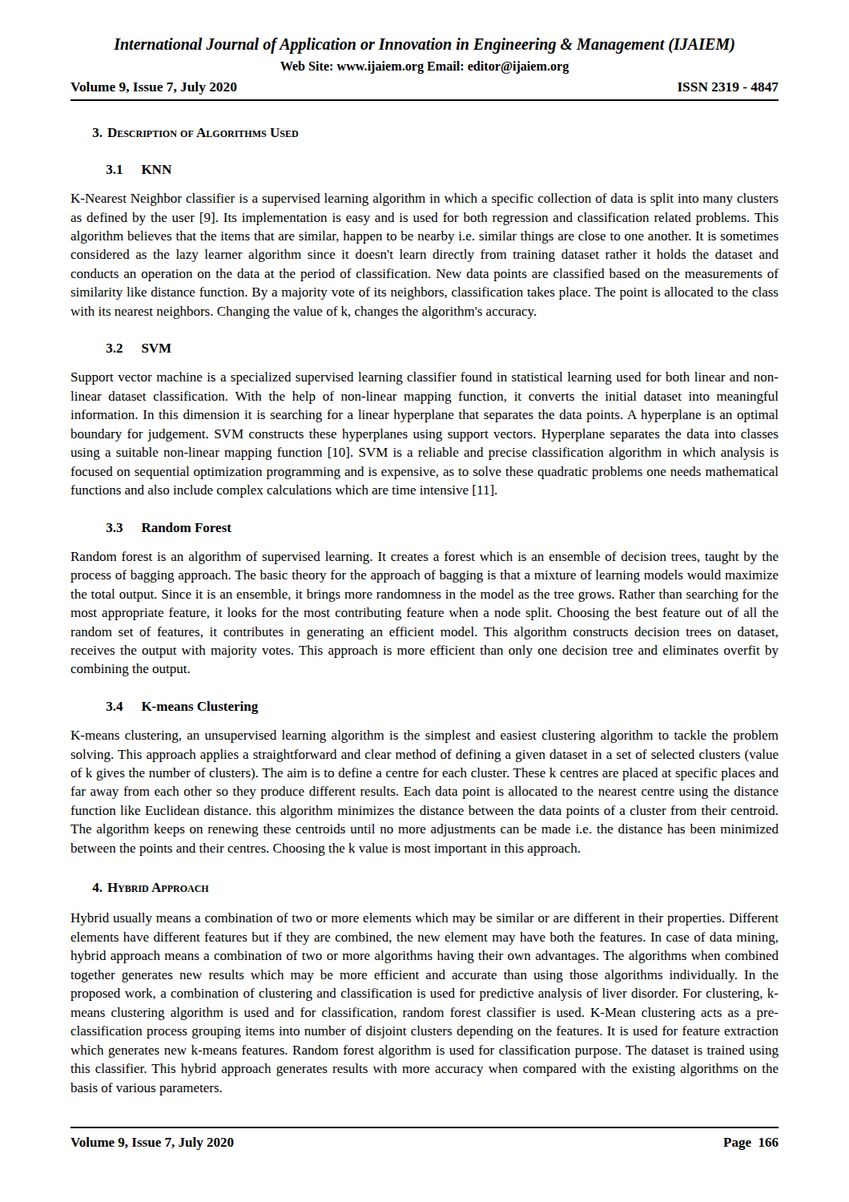International Journal of Application or Innovation in Engineering & Management (IJAIEM)
Web Site: www.ijaiem.org Email: editor@ijaiem.org
Volume 9, Issue 7, July 2020 ISSN 2319 - 4847
3. Description of Algorithms Used
3.1 KNN
K-Nearest Neighbor classifier is a supervised learning algorithm in which a specific collection of data is split into many clusters as defined by the user [9]. Its implementation is easy and is used for both regression and classification related problems. This algorithm believes that the items that are similar, happen to be nearby i.e. similar things are close to one another. It is sometimes considered as the lazy learner algorithm since it doesn't learn directly from training dataset rather it holds the dataset and conducts an operation on the data at the period of classification. New data points are classified based on the measurements of similarity like distance function. By a majority vote of its neighbors, classification takes place. The point is allocated to the class with its nearest neighbors. Changing the value of k, changes the algorithm's accuracy.
3.2 SVM
Support vector machine is a specialized supervised learning classifier found in statistical learning used for both linear and non-linear dataset classification. With the help of non-linear mapping function, it converts the initial dataset into meaningful information. In this dimension it is searching for a linear hyperplane that separates the data points. A hyperplane is an optimal boundary for judgement. SVM constructs these hyperplanes using support vectors. Hyperplane separates the data into classes using a suitable non-linear mapping function [10]. SVM is a reliable and precise classification algorithm in which analysis is focused on sequential optimization programming and is expensive, as to solve these quadratic problems one needs mathematical functions and also include complex calculations which are time intensive [11].
3.3 Random Forest
Random forest is an algorithm of supervised learning. It creates a forest which is an ensemble of decision trees, taught by the process of bagging approach. The basic theory for the approach of bagging is that a mixture of learning models would maximize the total output. Since it is an ensemble, it brings more randomness in the model as the tree grows. Rather than searching for the most appropriate feature, it looks for the most contributing feature when a node split. Choosing the best feature out of all the random set of features, it contributes in generating an efficient model. This algorithm constructs decision trees on dataset, receives the output with majority votes. This approach is more efficient than only one decision tree and eliminates overfit by combining the output.
3.4 K-means Clustering
K-means clustering, an unsupervised learning algorithm is the simplest and easiest clustering algorithm to tackle the problem solving. This approach applies a straightforward and clear method of defining a given dataset in a set of selected clusters (value of k gives the number of clusters). The aim is to define a centre for each cluster. These k centres are placed at specific places and far away from each other so they produce different results. Each data point is allocated to the nearest centre using the distance function like Euclidean distance. this algorithm minimizes the distance between the data points of a cluster from their centroid. The algorithm keeps on renewing these centroids until no more adjustments can be made i.e. the distance has been minimized between the points and their centres. Choosing the k value is most important in this approach.
4. Hybrid Approach
Hybrid usually means a combination of two or more elements which may be similar or are different in their properties. Different elements have different features but if they are combined, the new element may have both the features. In case of data mining, hybrid approach means a combination of two or more algorithms having their own advantages. The algorithms when combined together generates new results which may be more efficient and accurate than using those algorithms individually. In the proposed work, a combination of clustering and classification is used for predictive analysis of liver disorder. For clustering, k-means clustering algorithm is used and for classification, random forest classifier is used. K-Mean clustering acts as a pre-classification process grouping items into number of disjoint clusters depending on the features. It is used for feature extraction which generates new k-means features. Random forest algorithm is used for classification purpose. The dataset is trained using this classifier. This hybrid approach generates results with more accuracy when compared with the existing algorithms on the basis of various parameters.
Volume 9, Issue 7, July 2020 Page 166